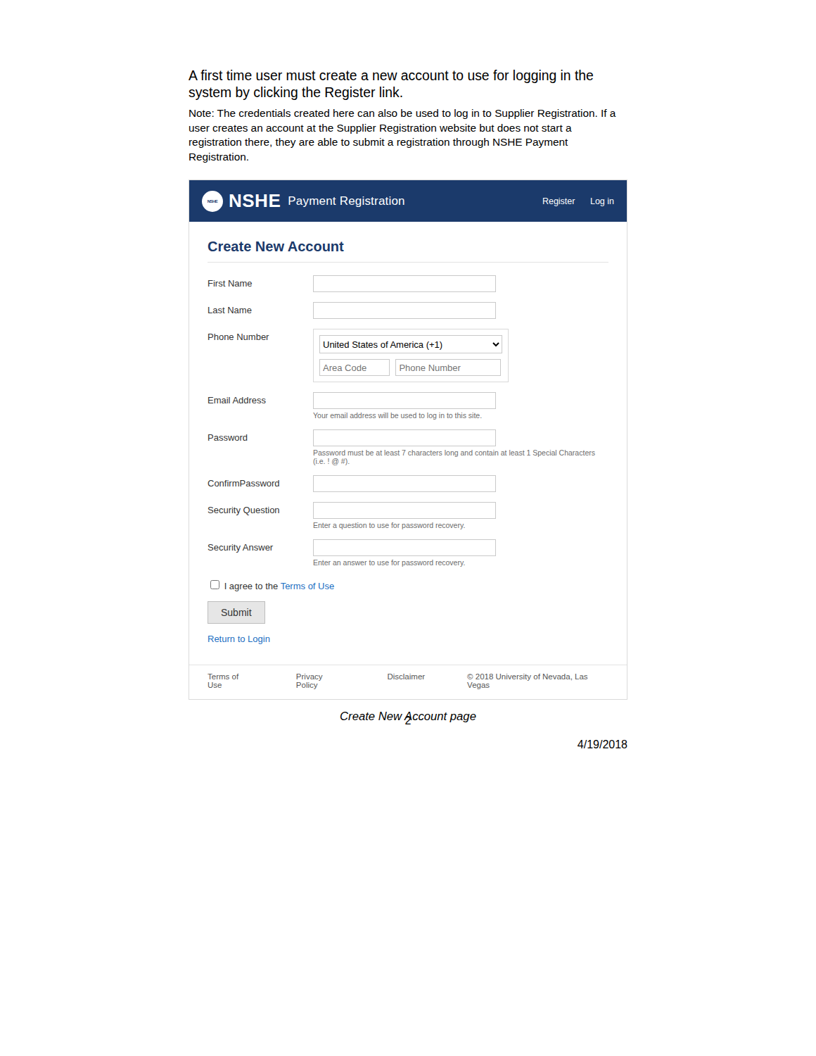A first time user must create a new account to use for logging in the system by clicking the Register link.
Note: The credentials created here can also be used to log in to Supplier Registration. If a user creates an account at the Supplier Registration website but does not start a registration there, they are able to submit a registration through NSHE Payment Registration.
NSHE
NSHE
Payment Registration
Register Log in
Create New Account
First Name
Last Name
Phone Number
United States of America (+1)
Email Address
Your email address will be used to log in to this site.
Password
Password must be at least 7 characters long and contain at least 1 Special Characters (i.e. ! @ #).
ConfirmPassword
Security Question
Enter a question to use for password recovery.
Security Answer
Enter an answer to use for password recovery.
I agree to the Terms of Use
Submit
Return to Login
Terms of Use Privacy Policy Disclaimer © 2018 University of Nevada, Las Vegas
Create New Account page
2
4/19/2018